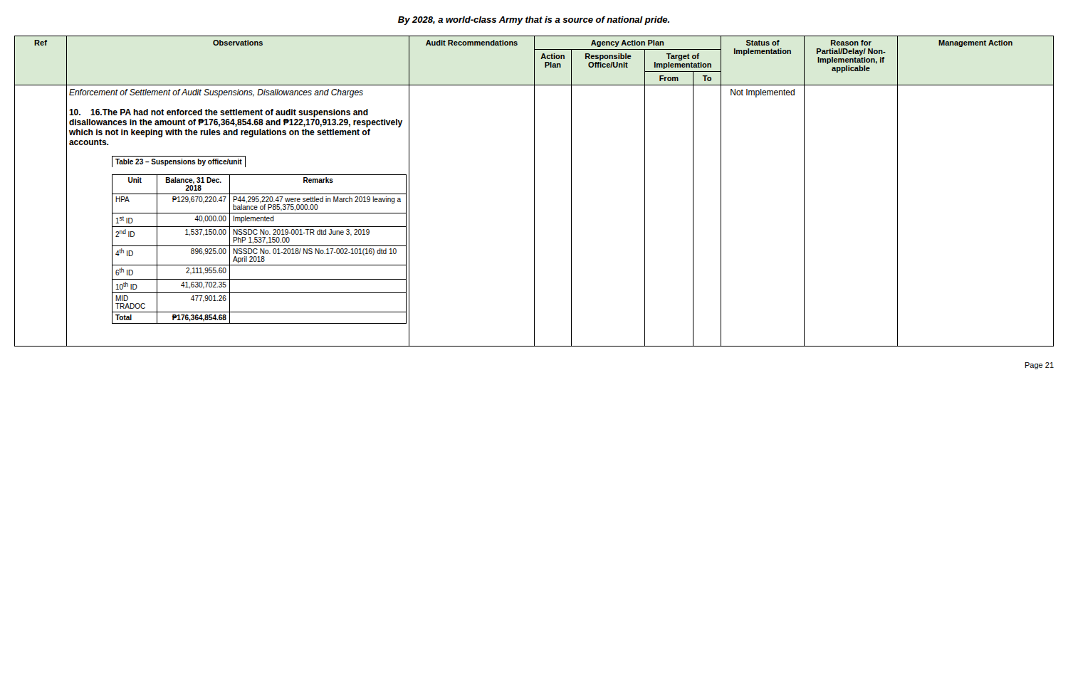By 2028, a world-class Army that is a source of national pride.
| Ref | Observations | Audit Recommendations | Agency Action Plan | Status of Implementation | Reason for Partial/Delay/ Non-Implementation, if applicable | Management Action |
| --- | --- | --- | --- | --- | --- | --- |
| Action Plan | Responsible Office/Unit | Target of Implementation |
| From | To |
| | Enforcement of Settlement of Audit Suspensions, Disallowances and Charges 10. 16.The PA had not enforced the settlement of audit suspensions and disallowances in the amount of ₱176,364,854.68 and ₱122,170,913.29, respectively which is not in keeping with the rules and regulations on the settlement of accounts. Table 23 – Suspensions by office/unit / Unit / Balance, 31 Dec. 2018 / Remarks / / --- / --- / --- / / HPA / ₱129,670,220.47 / P44,295,220.47 were settled in March 2019 leaving a balance of P85,375,000.00 / / 1 st ID / 40,000.00 / Implemented / / 2 nd ID / 1,537,150.00 / NSSDC No. 2019-001-TR dtd June 3, 2019 PhP 1,537,150.00 / / 4 th ID / 896,925.00 / NSSDC No. 01-2018/ NS No.17-002-101(16) dtd 10 April 2018 / / 6 th ID / 2,111,955.60 / / / 10 th ID / 41,630,702.35 / / / MID TRADOC / 477,901.26 / / / Total / ₱176,364,854.68 / / | | | | | | Not Implemented | | |
Page 21